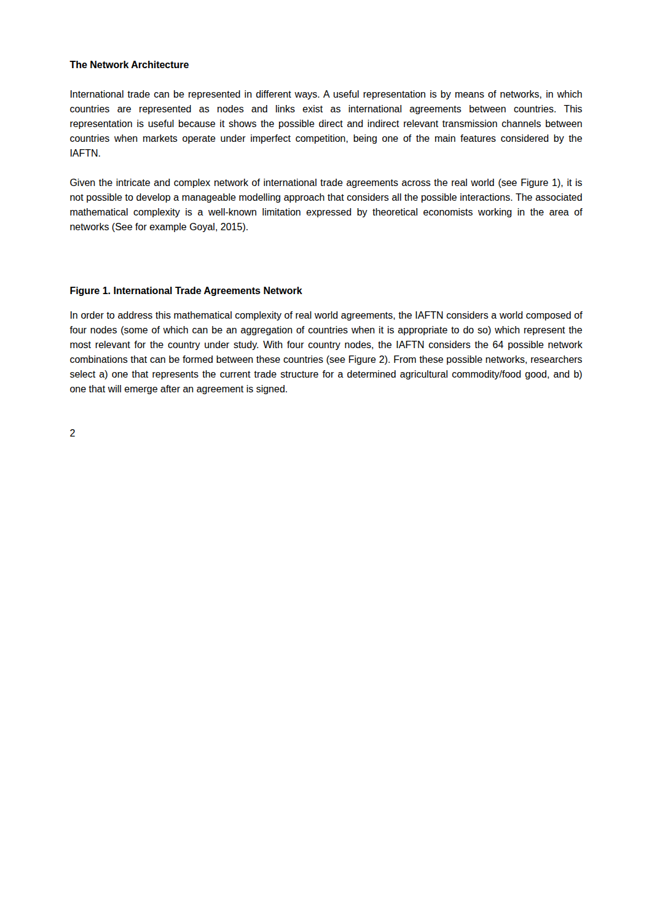The Network Architecture
International trade can be represented in different ways. A useful representation is by means of networks, in which countries are represented as nodes and links exist as international agreements between countries. This representation is useful because it shows the possible direct and indirect relevant transmission channels between countries when markets operate under imperfect competition, being one of the main features considered by the IAFTN.
Given the intricate and complex network of international trade agreements across the real world (see Figure 1), it is not possible to develop a manageable modelling approach that considers all the possible interactions. The associated mathematical complexity is a well-known limitation expressed by theoretical economists working in the area of networks (See for example Goyal, 2015).
Figure 1. International Trade Agreements Network
In order to address this mathematical complexity of real world agreements, the IAFTN considers a world composed of four nodes (some of which can be an aggregation of countries when it is appropriate to do so) which represent the most relevant for the country under study. With four country nodes, the IAFTN considers the 64 possible network combinations that can be formed between these countries (see Figure 2). From these possible networks, researchers select a) one that represents the current trade structure for a determined agricultural commodity/food good, and b) one that will emerge after an agreement is signed.
2